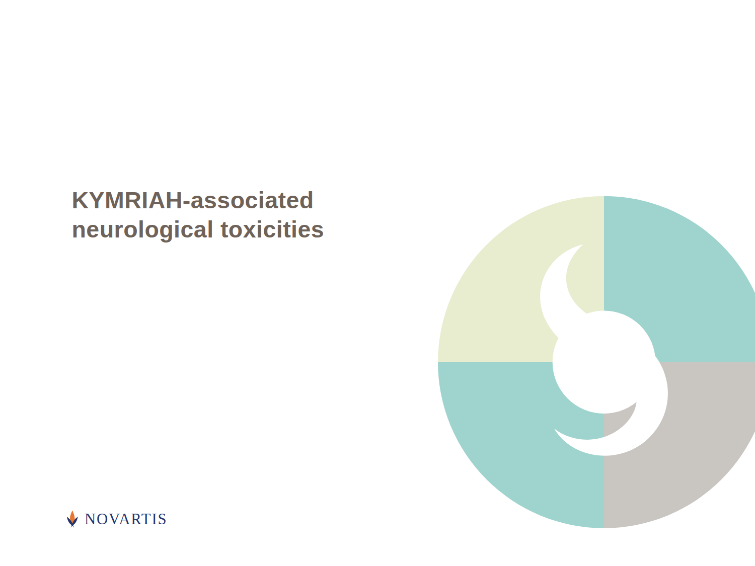KYMRIAH-associated neurological toxicities
NOVARTIS